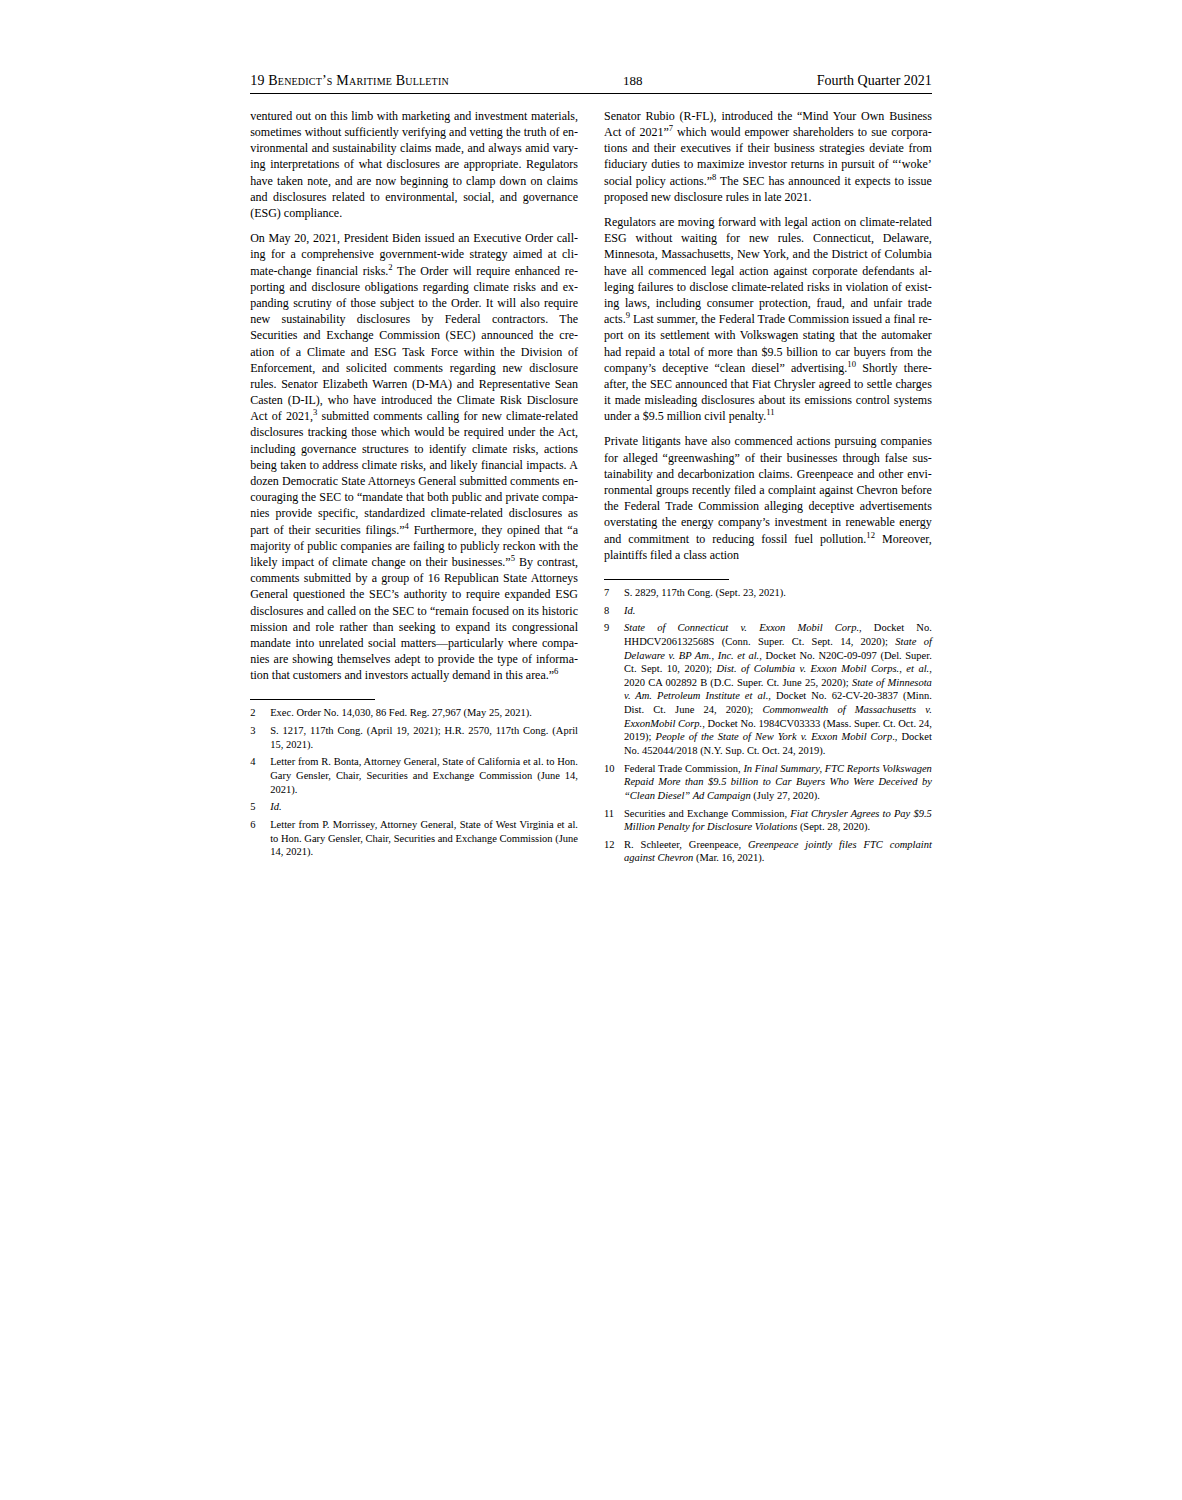19 Benedict’s Maritime Bulletin
188
Fourth Quarter 2021
ventured out on this limb with marketing and investment materials, sometimes without sufficiently verifying and vetting the truth of environmental and sustainability claims made, and always amid varying interpretations of what disclosures are appropriate. Regulators have taken note, and are now beginning to clamp down on claims and disclosures related to environmental, social, and governance (ESG) compliance.
On May 20, 2021, President Biden issued an Executive Order calling for a comprehensive government-wide strategy aimed at climate-change financial risks.2 The Order will require enhanced reporting and disclosure obligations regarding climate risks and expanding scrutiny of those subject to the Order. It will also require new sustainability disclosures by Federal contractors. The Securities and Exchange Commission (SEC) announced the creation of a Climate and ESG Task Force within the Division of Enforcement, and solicited comments regarding new disclosure rules. Senator Elizabeth Warren (D-MA) and Representative Sean Casten (D-IL), who have introduced the Climate Risk Disclosure Act of 2021,3 submitted comments calling for new climate-related disclosures tracking those which would be required under the Act, including governance structures to identify climate risks, actions being taken to address climate risks, and likely financial impacts. A dozen Democratic State Attorneys General submitted comments encouraging the SEC to “mandate that both public and private companies provide specific, standardized climate-related disclosures as part of their securities filings.”4 Furthermore, they opined that “a majority of public companies are failing to publicly reckon with the likely impact of climate change on their businesses.”5 By contrast, comments submitted by a group of 16 Republican State Attorneys General questioned the SEC’s authority to require expanded ESG disclosures and called on the SEC to “remain focused on its historic mission and role rather than seeking to expand its congressional mandate into unrelated social matters—particularly where companies are showing themselves adept to provide the type of information that customers and investors actually demand in this area.”6
2
Exec. Order No. 14,030, 86 Fed. Reg. 27,967 (May 25, 2021).
3
S. 1217, 117th Cong. (April 19, 2021); H.R. 2570, 117th Cong. (April 15, 2021).
4
Letter from R. Bonta, Attorney General, State of California et al. to Hon. Gary Gensler, Chair, Securities and Exchange Commission (June 14, 2021).
5
Id.
6
Letter from P. Morrissey, Attorney General, State of West Virginia et al. to Hon. Gary Gensler, Chair, Securities and Exchange Commission (June 14, 2021).
Senator Rubio (R-FL), introduced the “Mind Your Own Business Act of 2021”7 which would empower shareholders to sue corporations and their executives if their business strategies deviate from fiduciary duties to maximize investor returns in pursuit of “‘woke’ social policy actions.”8 The SEC has announced it expects to issue proposed new disclosure rules in late 2021.
Regulators are moving forward with legal action on climate-related ESG without waiting for new rules. Connecticut, Delaware, Minnesota, Massachusetts, New York, and the District of Columbia have all commenced legal action against corporate defendants alleging failures to disclose climate-related risks in violation of existing laws, including consumer protection, fraud, and unfair trade acts.9 Last summer, the Federal Trade Commission issued a final report on its settlement with Volkswagen stating that the automaker had repaid a total of more than $9.5 billion to car buyers from the company’s deceptive “clean diesel” advertising.10 Shortly thereafter, the SEC announced that Fiat Chrysler agreed to settle charges it made misleading disclosures about its emissions control systems under a $9.5 million civil penalty.11
Private litigants have also commenced actions pursuing companies for alleged “greenwashing” of their businesses through false sustainability and decarbonization claims. Greenpeace and other environmental groups recently filed a complaint against Chevron before the Federal Trade Commission alleging deceptive advertisements overstating the energy company’s investment in renewable energy and commitment to reducing fossil fuel pollution.12 Moreover, plaintiffs filed a class action
7
S. 2829, 117th Cong. (Sept. 23, 2021).
8
Id.
9
State of Connecticut v. Exxon Mobil Corp., Docket No. HHDCV206132568S (Conn. Super. Ct. Sept. 14, 2020); State of Delaware v. BP Am., Inc. et al., Docket No. N20C-09-097 (Del. Super. Ct. Sept. 10, 2020); Dist. of Columbia v. Exxon Mobil Corps., et al., 2020 CA 002892 B (D.C. Super. Ct. June 25, 2020); State of Minnesota v. Am. Petroleum Institute et al., Docket No. 62-CV-20-3837 (Minn. Dist. Ct. June 24, 2020); Commonwealth of Massachusetts v. ExxonMobil Corp., Docket No. 1984CV03333 (Mass. Super. Ct. Oct. 24, 2019); People of the State of New York v. Exxon Mobil Corp., Docket No. 452044/2018 (N.Y. Sup. Ct. Oct. 24, 2019).
10
Federal Trade Commission, In Final Summary, FTC Reports Volkswagen Repaid More than $9.5 billion to Car Buyers Who Were Deceived by “Clean Diesel” Ad Campaign (July 27, 2020).
11
Securities and Exchange Commission, Fiat Chrysler Agrees to Pay $9.5 Million Penalty for Disclosure Violations (Sept. 28, 2020).
12
R. Schleeter, Greenpeace, Greenpeace jointly files FTC complaint against Chevron (Mar. 16, 2021).